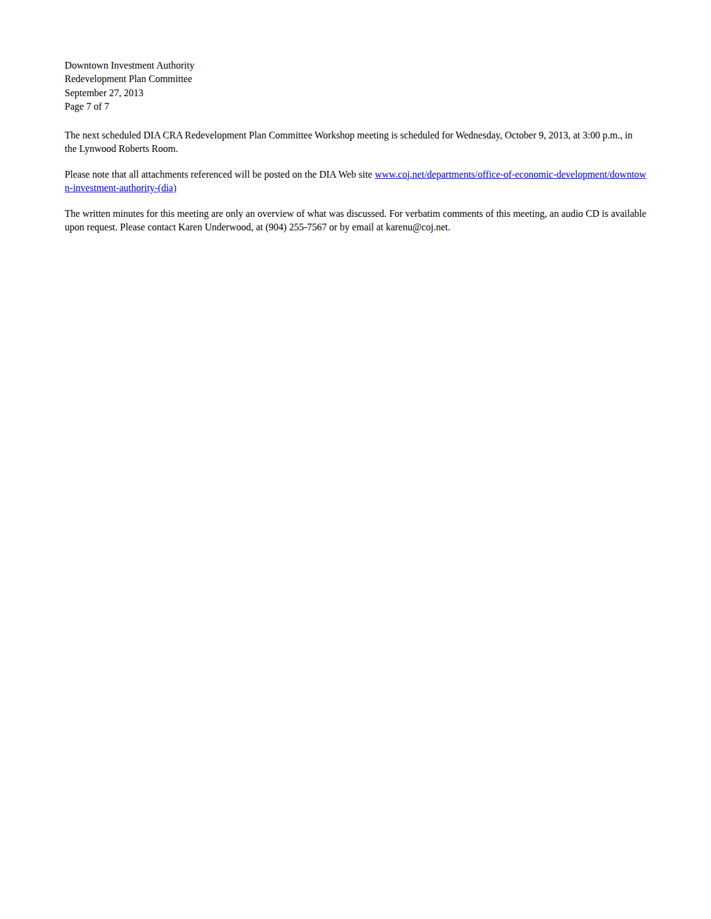Downtown Investment Authority
Redevelopment Plan Committee
September 27, 2013
Page 7 of 7
The next scheduled DIA CRA Redevelopment Plan Committee Workshop meeting is scheduled for Wednesday, October 9, 2013, at 3:00 p.m., in the Lynwood Roberts Room.
Please note that all attachments referenced will be posted on the DIA Web site www.coj.net/departments/office-of-economic-development/downtown-investment-authority-(dia)
The written minutes for this meeting are only an overview of what was discussed. For verbatim comments of this meeting, an audio CD is available upon request. Please contact Karen Underwood, at (904) 255-7567 or by email at karenu@coj.net.